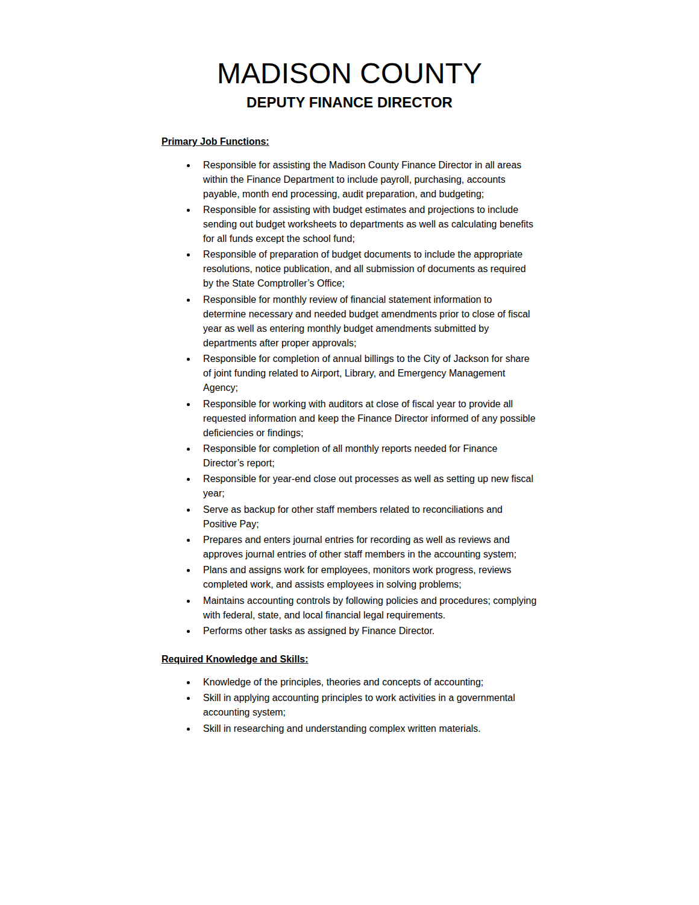MADISON COUNTY
DEPUTY FINANCE DIRECTOR
Primary Job Functions:
Responsible for assisting the Madison County Finance Director in all areas within the Finance Department to include payroll, purchasing, accounts payable, month end processing, audit preparation, and budgeting;
Responsible for assisting with budget estimates and projections to include sending out budget worksheets to departments as well as calculating benefits for all funds except the school fund;
Responsible of preparation of budget documents to include the appropriate resolutions, notice publication, and all submission of documents as required by the State Comptroller’s Office;
Responsible for monthly review of financial statement information to determine necessary and needed budget amendments prior to close of fiscal year as well as entering monthly budget amendments submitted by departments after proper approvals;
Responsible for completion of annual billings to the City of Jackson for share of joint funding related to Airport, Library, and Emergency Management Agency;
Responsible for working with auditors at close of fiscal year to provide all requested information and keep the Finance Director informed of any possible deficiencies or findings;
Responsible for completion of all monthly reports needed for Finance Director’s report;
Responsible for year-end close out processes as well as setting up new fiscal year;
Serve as backup for other staff members related to reconciliations and Positive Pay;
Prepares and enters journal entries for recording as well as reviews and approves journal entries of other staff members in the accounting system;
Plans and assigns work for employees, monitors work progress, reviews completed work, and assists employees in solving problems;
Maintains accounting controls by following policies and procedures; complying with federal, state, and local financial legal requirements.
Performs other tasks as assigned by Finance Director.
Required Knowledge and Skills:
Knowledge of the principles, theories and concepts of accounting;
Skill in applying accounting principles to work activities in a governmental accounting system;
Skill in researching and understanding complex written materials.